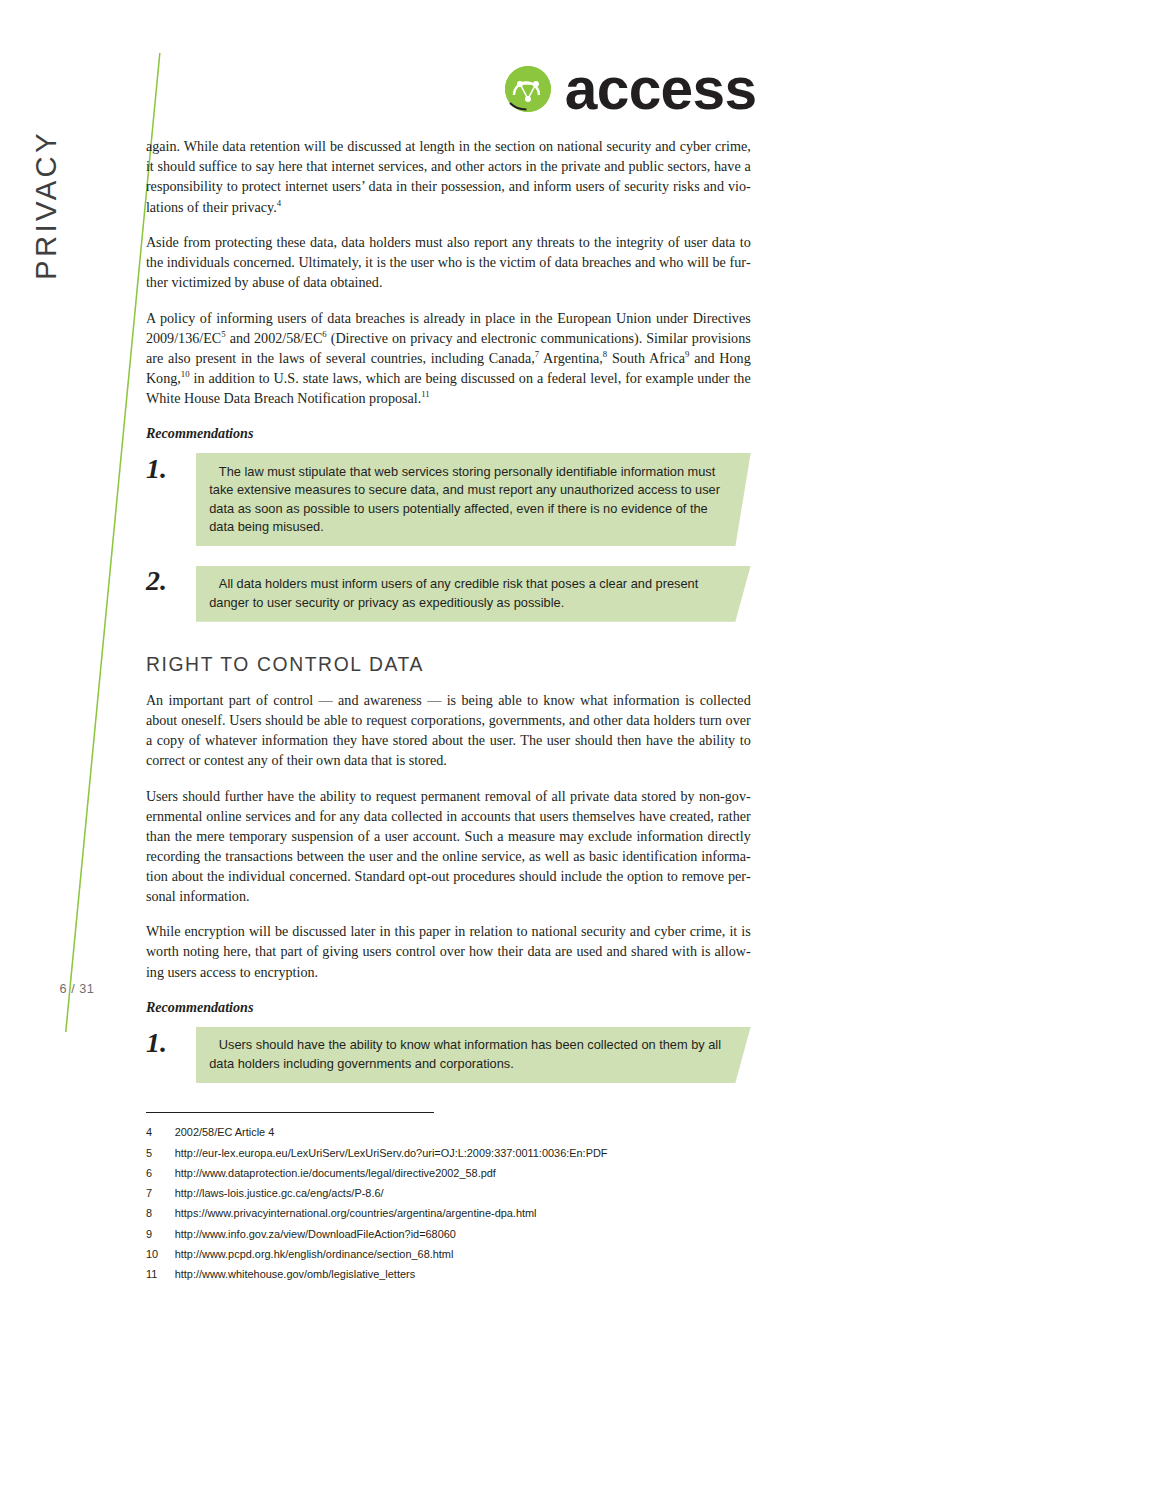access
PRIVACY
again. While data retention will be discussed at length in the section on national security and cyber crime, it should suffice to say here that internet services, and other actors in the private and public sectors, have a responsibility to protect internet users’ data in their possession, and inform users of security risks and violations of their privacy.4
Aside from protecting these data, data holders must also report any threats to the integrity of user data to the individuals concerned. Ultimately, it is the user who is the victim of data breaches and who will be further victimized by abuse of data obtained.
A policy of informing users of data breaches is already in place in the European Union under Directives 2009/136/EC5 and 2002/58/EC6 (Directive on privacy and electronic communications). Similar provisions are also present in the laws of several countries, including Canada,7 Argentina,8 South Africa9 and Hong Kong,10 in addition to U.S. state laws, which are being discussed on a federal level, for example under the White House Data Breach Notification proposal.11
Recommendations
The law must stipulate that web services storing personally identifiable information must take extensive measures to secure data, and must report any unauthorized access to user data as soon as possible to users potentially affected, even if there is no evidence of the data being misused.
All data holders must inform users of any credible risk that poses a clear and present danger to user security or privacy as expeditiously as possible.
RIGHT TO CONTROL DATA
An important part of control — and awareness — is being able to know what information is collected about oneself. Users should be able to request corporations, governments, and other data holders turn over a copy of whatever information they have stored about the user. The user should then have the ability to correct or contest any of their own data that is stored.
Users should further have the ability to request permanent removal of all private data stored by non-governmental online services and for any data collected in accounts that users themselves have created, rather than the mere temporary suspension of a user account. Such a measure may exclude information directly recording the transactions between the user and the online service, as well as basic identification information about the individual concerned. Standard opt-out procedures should include the option to remove personal information.
While encryption will be discussed later in this paper in relation to national security and cyber crime, it is worth noting here, that part of giving users control over how their data are used and shared with is allowing users access to encryption.
Recommendations
Users should have the ability to know what information has been collected on them by all data holders including governments and corporations.
2002/58/EC Article 4
http://eur-lex.europa.eu/LexUriServ/LexUriServ.do?uri=OJ:L:2009:337:0011:0036:En:PDF
http://www.dataprotection.ie/documents/legal/directive2002_58.pdf
http://laws-lois.justice.gc.ca/eng/acts/P-8.6/
https://www.privacyinternational.org/countries/argentina/argentine-dpa.html
http://www.info.gov.za/view/DownloadFileAction?id=68060
http://www.pcpd.org.hk/english/ordinance/section_68.html
http://www.whitehouse.gov/omb/legislative_letters
6 / 31